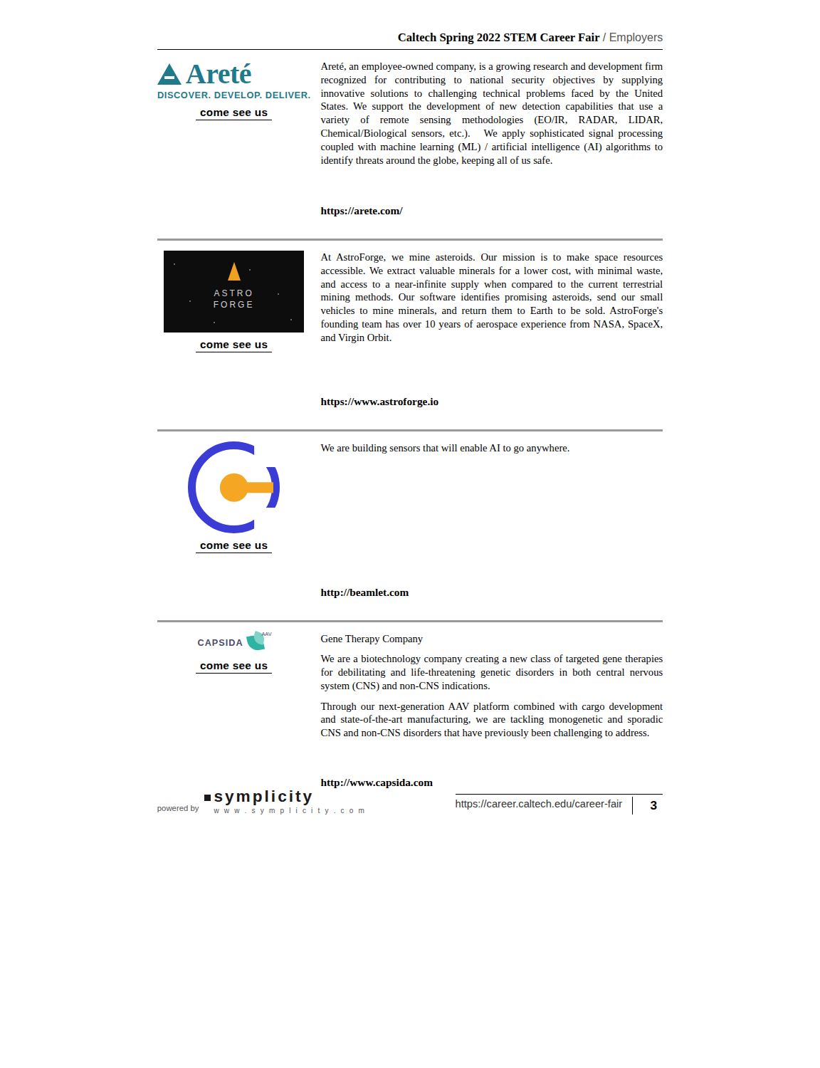Caltech Spring 2022 STEM Career Fair / Employers
Areté
DISCOVER. DEVELOP. DELIVER.
come see us
Areté, an employee-owned company, is a growing research and development firm recognized for contributing to national security objectives by supplying innovative solutions to challenging technical problems faced by the United States. We support the development of new detection capabilities that use a variety of remote sensing methodologies (EO/IR, RADAR, LIDAR, Chemical/Biological sensors, etc.). We apply sophisticated signal processing coupled with machine learning (ML) / artificial intelligence (AI) algorithms to identify threats around the globe, keeping all of us safe.
https://arete.com/
ASTRO
FORGE
come see us
At AstroForge, we mine asteroids. Our mission is to make space resources accessible. We extract valuable minerals for a lower cost, with minimal waste, and access to a near-infinite supply when compared to the current terrestrial mining methods. Our software identifies promising asteroids, send our small vehicles to mine minerals, and return them to Earth to be sold. AstroForge's founding team has over 10 years of aerospace experience from NASA, SpaceX, and Virgin Orbit.
https://www.astroforge.io
come see us
We are building sensors that will enable AI to go anywhere.
http://beamlet.com
CAPSIDA AAV
come see us
Gene Therapy Company
We are a biotechnology company creating a new class of targeted gene therapies for debilitating and life-threatening genetic disorders in both central nervous system (CNS) and non-CNS indications.
Through our next-generation AAV platform combined with cargo development and state-of-the-art manufacturing, we are tackling monogenetic and sporadic CNS and non-CNS disorders that have previously been challenging to address.
http://www.capsida.com
powered by symplicity w w w . s y m p l i c i t y . c o m
https://career.caltech.edu/career-fair 3